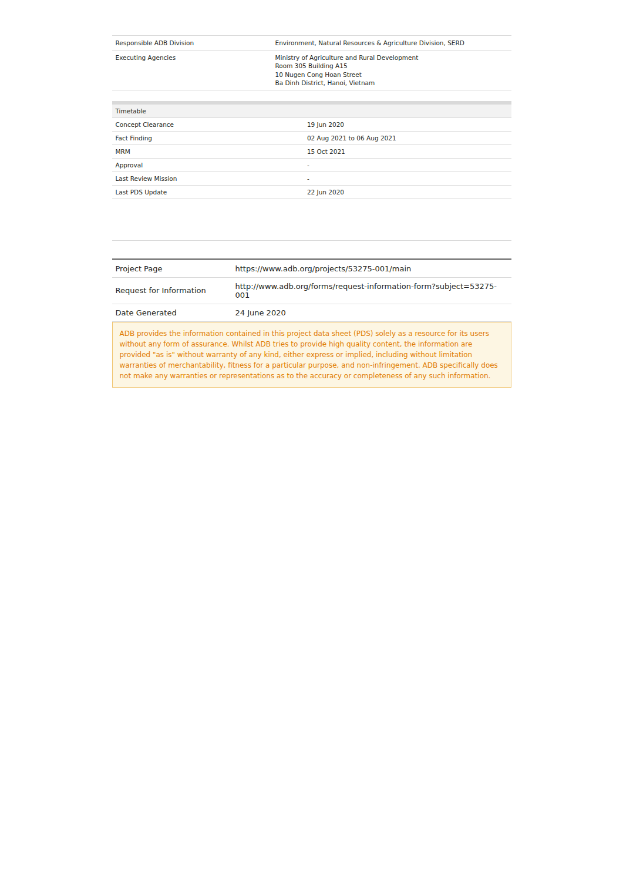| Responsible ADB Division | Environment, Natural Resources & Agriculture Division, SERD |
| Executing Agencies | Ministry of Agriculture and Rural Development Room 305 Building A15 10 Nugen Cong Hoan Street Ba Dinh District, Hanoi, Vietnam |
| Timetable | |
| Concept Clearance | 19 Jun 2020 |
| Fact Finding | 02 Aug 2021 to 06 Aug 2021 |
| MRM | 15 Oct 2021 |
| Approval | - |
| Last Review Mission | - |
| Last PDS Update | 22 Jun 2020 |
| Project Page | https://www.adb.org/projects/53275-001/main |
| Request for Information | http://www.adb.org/forms/request-information-form?subject=53275-001 |
| Date Generated | 24 June 2020 |
ADB provides the information contained in this project data sheet (PDS) solely as a resource for its users without any form of assurance. Whilst ADB tries to provide high quality content, the information are provided "as is" without warranty of any kind, either express or implied, including without limitation warranties of merchantability, fitness for a particular purpose, and non-infringement. ADB specifically does not make any warranties or representations as to the accuracy or completeness of any such information.